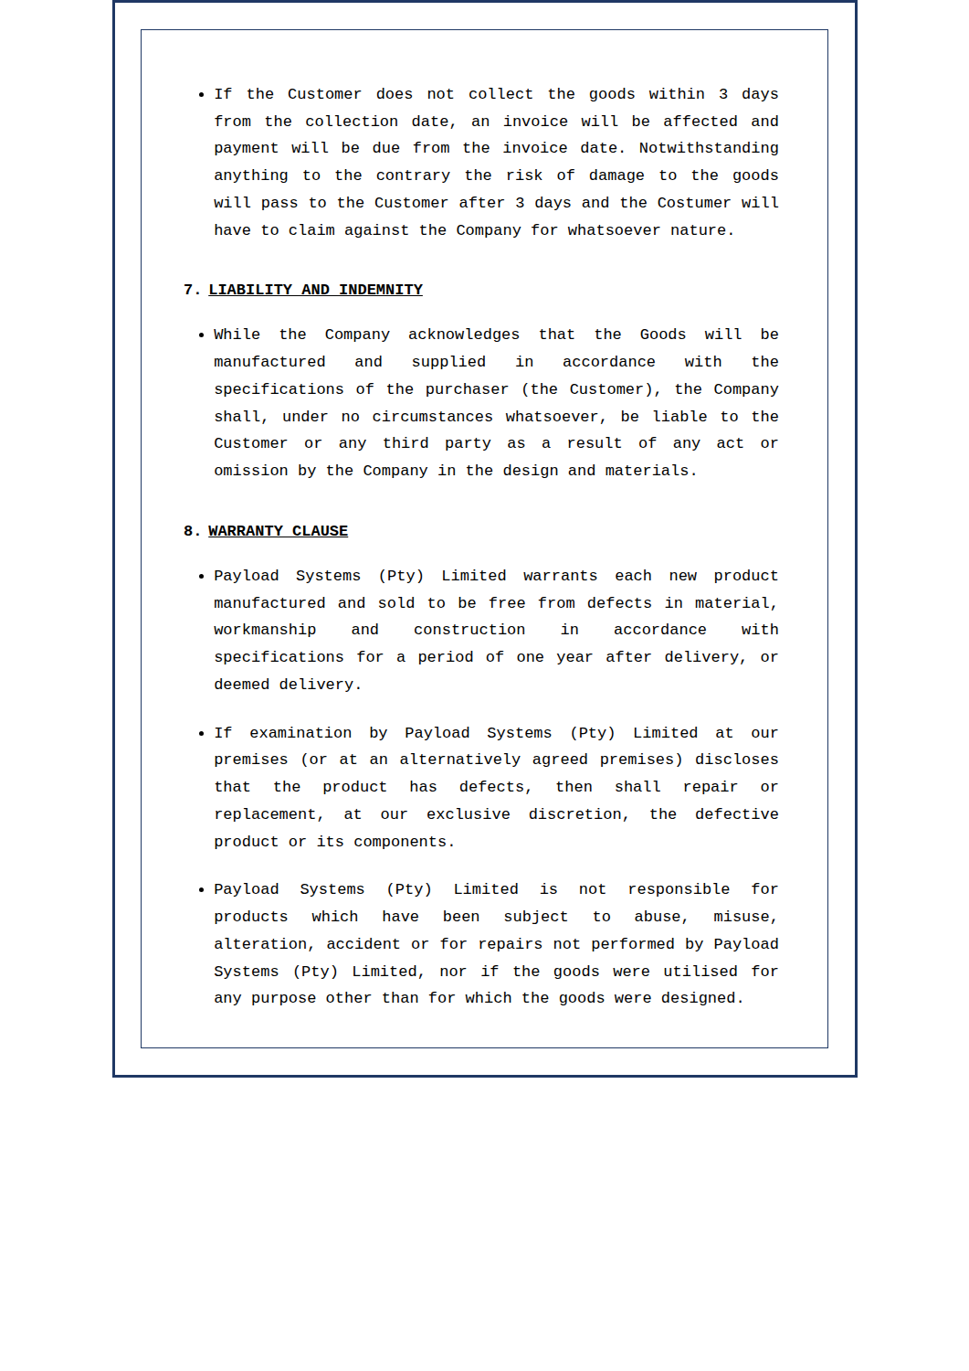If the Customer does not collect the goods within 3 days from the collection date, an invoice will be affected and payment will be due from the invoice date. Notwithstanding anything to the contrary the risk of damage to the goods will pass to the Customer after 3 days and the Costumer will have to claim against the Company for whatsoever nature.
7. LIABILITY AND INDEMNITY
While the Company acknowledges that the Goods will be manufactured and supplied in accordance with the specifications of the purchaser (the Customer), the Company shall, under no circumstances whatsoever, be liable to the Customer or any third party as a result of any act or omission by the Company in the design and materials.
8. WARRANTY CLAUSE
Payload Systems (Pty) Limited warrants each new product manufactured and sold to be free from defects in material, workmanship and construction in accordance with specifications for a period of one year after delivery, or deemed delivery.
If examination by Payload Systems (Pty) Limited at our premises (or at an alternatively agreed premises) discloses that the product has defects, then shall repair or replacement, at our exclusive discretion, the defective product or its components.
Payload Systems (Pty) Limited is not responsible for products which have been subject to abuse, misuse, alteration, accident or for repairs not performed by Payload Systems (Pty) Limited, nor if the goods were utilised for any purpose other than for which the goods were designed.